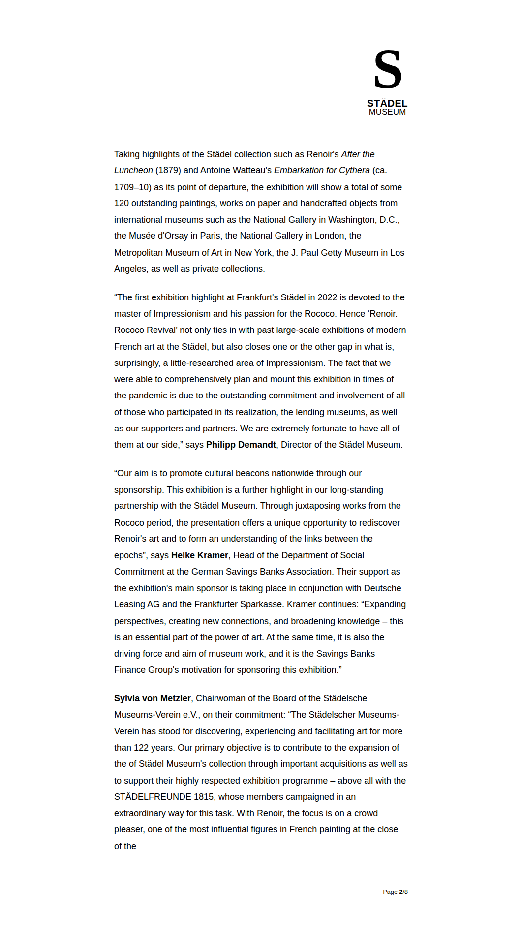S STÄDEL MUSEUM
Taking highlights of the Städel collection such as Renoir's After the Luncheon (1879) and Antoine Watteau's Embarkation for Cythera (ca. 1709–10) as its point of departure, the exhibition will show a total of some 120 outstanding paintings, works on paper and handcrafted objects from international museums such as the National Gallery in Washington, D.C., the Musée d'Orsay in Paris, the National Gallery in London, the Metropolitan Museum of Art in New York, the J. Paul Getty Museum in Los Angeles, as well as private collections.
“The first exhibition highlight at Frankfurt's Städel in 2022 is devoted to the master of Impressionism and his passion for the Rococo. Hence ‘Renoir. Rococo Revival’ not only ties in with past large-scale exhibitions of modern French art at the Städel, but also closes one or the other gap in what is, surprisingly, a little-researched area of Impressionism. The fact that we were able to comprehensively plan and mount this exhibition in times of the pandemic is due to the outstanding commitment and involvement of all of those who participated in its realization, the lending museums, as well as our supporters and partners. We are extremely fortunate to have all of them at our side,” says Philipp Demandt, Director of the Städel Museum.
“Our aim is to promote cultural beacons nationwide through our sponsorship. This exhibition is a further highlight in our long-standing partnership with the Städel Museum. Through juxtaposing works from the Rococo period, the presentation offers a unique opportunity to rediscover Renoir's art and to form an understanding of the links between the epochs”, says Heike Kramer, Head of the Department of Social Commitment at the German Savings Banks Association. Their support as the exhibition's main sponsor is taking place in conjunction with Deutsche Leasing AG and the Frankfurter Sparkasse. Kramer continues: “Expanding perspectives, creating new connections, and broadening knowledge – this is an essential part of the power of art. At the same time, it is also the driving force and aim of museum work, and it is the Savings Banks Finance Group's motivation for sponsoring this exhibition.”
Sylvia von Metzler, Chairwoman of the Board of the Städelsche Museums-Verein e.V., on their commitment: “The Städelscher Museums-Verein has stood for discovering, experiencing and facilitating art for more than 122 years. Our primary objective is to contribute to the expansion of the of Städel Museum's collection through important acquisitions as well as to support their highly respected exhibition programme – above all with the STÄDELFREUNDE 1815, whose members campaigned in an extraordinary way for this task. With Renoir, the focus is on a crowd pleaser, one of the most influential figures in French painting at the close of the
Page 2/8